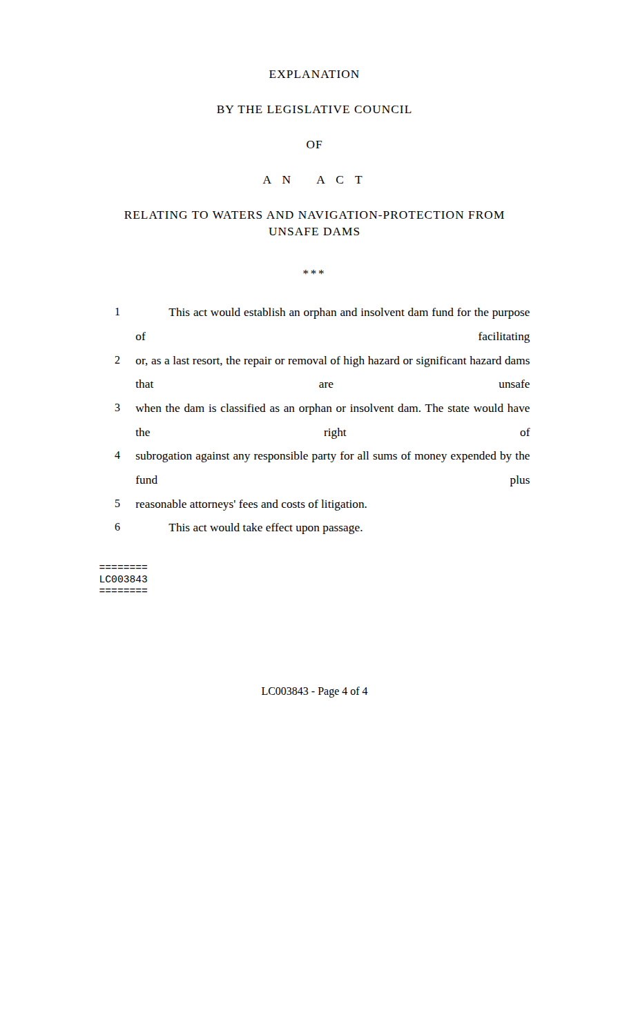EXPLANATION
BY THE LEGISLATIVE COUNCIL
OF
A N A C T
RELATING TO WATERS AND NAVIGATION-PROTECTION FROM UNSAFE DAMS
***
| 1 | This act would establish an orphan and insolvent dam fund for the purpose of facilitating |
| 2 | or, as a last resort, the repair or removal of high hazard or significant hazard dams that are unsafe |
| 3 | when the dam is classified as an orphan or insolvent dam. The state would have the right of |
| 4 | subrogation against any responsible party for all sums of money expended by the fund plus |
| 5 | reasonable attorneys' fees and costs of litigation. |
| 6 | This act would take effect upon passage. |
========
LC003843
========
LC003843 - Page 4 of 4